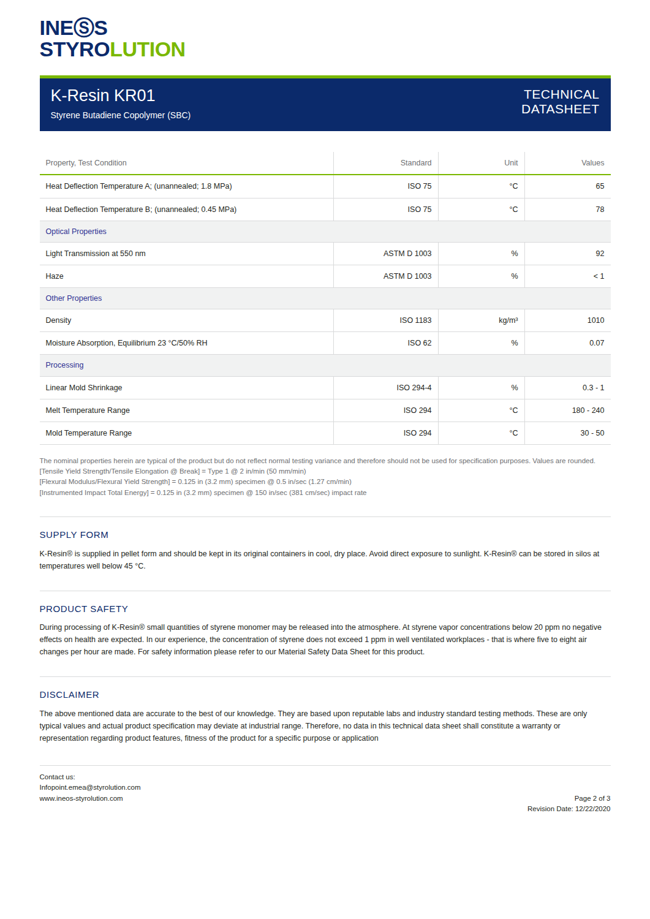INEⓈS
STYRO LUTION
K-Resin KR01
Styrene Butadiene Copolymer (SBC)
TECHNICAL DATASHEET
| Property, Test Condition | Standard | Unit | Values |
| --- | --- | --- | --- |
| Heat Deflection Temperature A; (unannealed; 1.8 MPa) | ISO 75 | °C | 65 |
| Heat Deflection Temperature B; (unannealed; 0.45 MPa) | ISO 75 | °C | 78 |
| Optical Properties |
| Light Transmission at 550 nm | ASTM D 1003 | % | 92 |
| Haze | ASTM D 1003 | % | < 1 |
| Other Properties |
| Density | ISO 1183 | kg/m³ | 1010 |
| Moisture Absorption, Equilibrium 23 °C/50% RH | ISO 62 | % | 0.07 |
| Processing |
| Linear Mold Shrinkage | ISO 294-4 | % | 0.3 - 1 |
| Melt Temperature Range | ISO 294 | °C | 180 - 240 |
| Mold Temperature Range | ISO 294 | °C | 30 - 50 |
The nominal properties herein are typical of the product but do not reflect normal testing variance and therefore should not be used for specification purposes. Values are rounded.
[Tensile Yield Strength/Tensile Elongation @ Break] = Type 1 @ 2 in/min (50 mm/min)
[Flexural Modulus/Flexural Yield Strength] = 0.125 in (3.2 mm) specimen @ 0.5 in/sec (1.27 cm/min)
[Instrumented Impact Total Energy] = 0.125 in (3.2 mm) specimen @ 150 in/sec (381 cm/sec) impact rate
SUPPLY FORM
K-Resin® is supplied in pellet form and should be kept in its original containers in cool, dry place. Avoid direct exposure to sunlight. K-Resin® can be stored in silos at temperatures well below 45 °C.
PRODUCT SAFETY
During processing of K-Resin® small quantities of styrene monomer may be released into the atmosphere. At styrene vapor concentrations below 20 ppm no negative effects on health are expected. In our experience, the concentration of styrene does not exceed 1 ppm in well ventilated workplaces - that is where five to eight air changes per hour are made. For safety information please refer to our Material Safety Data Sheet for this product.
DISCLAIMER
The above mentioned data are accurate to the best of our knowledge. They are based upon reputable labs and industry standard testing methods. These are only typical values and actual product specification may deviate at industrial range. Therefore, no data in this technical data sheet shall constitute a warranty or representation regarding product features, fitness of the product for a specific purpose or application
Contact us:
Infopoint.emea@styrolution.com
www.ineos-styrolution.com
Page 2 of 3
Revision Date: 12/22/2020